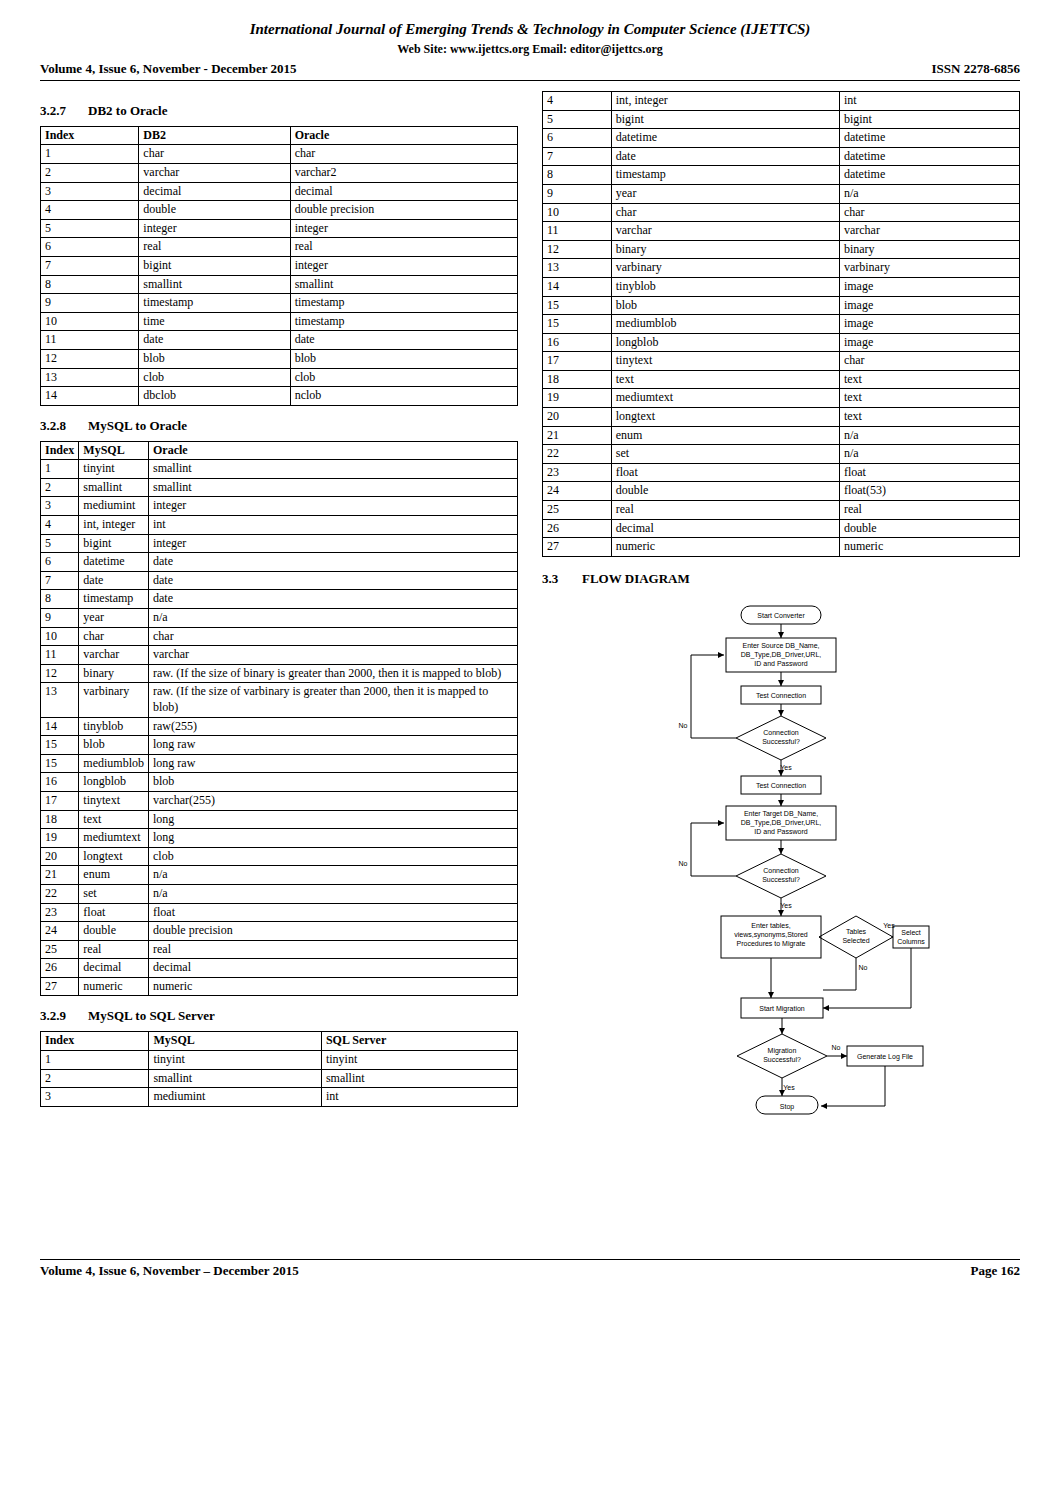International Journal of Emerging Trends & Technology in Computer Science (IJETTCS)
Web Site: www.ijettcs.org Email: editor@ijettcs.org
Volume 4, Issue 6, November - December 2015 ISSN 2278-6856
3.2.7 DB2 to Oracle
| Index | DB2 | Oracle |
| --- | --- | --- |
| 1 | char | char |
| 2 | varchar | varchar2 |
| 3 | decimal | decimal |
| 4 | double | double precision |
| 5 | integer | integer |
| 6 | real | real |
| 7 | bigint | integer |
| 8 | smallint | smallint |
| 9 | timestamp | timestamp |
| 10 | time | timestamp |
| 11 | date | date |
| 12 | blob | blob |
| 13 | clob | clob |
| 14 | dbclob | nclob |
3.2.8 MySQL to Oracle
| Index | MySQL | Oracle |
| --- | --- | --- |
| 1 | tinyint | smallint |
| 2 | smallint | smallint |
| 3 | mediumint | integer |
| 4 | int, integer | int |
| 5 | bigint | integer |
| 6 | datetime | date |
| 7 | date | date |
| 8 | timestamp | date |
| 9 | year | n/a |
| 10 | char | char |
| 11 | varchar | varchar |
| 12 | binary | raw. (If the size of binary is greater than 2000, then it is mapped to blob) |
| 13 | varbinary | raw. (If the size of varbinary is greater than 2000, then it is mapped to blob) |
| 14 | tinyblob | raw(255) |
| 15 | blob | long raw |
| 15 | mediumblob | long raw |
| 16 | longblob | blob |
| 17 | tinytext | varchar(255) |
| 18 | text | long |
| 19 | mediumtext | long |
| 20 | longtext | clob |
| 21 | enum | n/a |
| 22 | set | n/a |
| 23 | float | float |
| 24 | double | double precision |
| 25 | real | real |
| 26 | decimal | decimal |
| 27 | numeric | numeric |
3.2.9 MySQL to SQL Server
| Index | MySQL | SQL Server |
| --- | --- | --- |
| 1 | tinyint | tinyint |
| 2 | smallint | smallint |
| 3 | mediumint | int |
| 4 | int, integer | int |
| 5 | bigint | bigint |
| 6 | datetime | datetime |
| 7 | date | datetime |
| 8 | timestamp | datetime |
| 9 | year | n/a |
| 10 | char | char |
| 11 | varchar | varchar |
| 12 | binary | binary |
| 13 | varbinary | varbinary |
| 14 | tinyblob | image |
| 15 | blob | image |
| 15 | mediumblob | image |
| 16 | longblob | image |
| 17 | tinytext | char |
| 18 | text | text |
| 19 | mediumtext | text |
| 20 | longtext | text |
| 21 | enum | n/a |
| 22 | set | n/a |
| 23 | float | float |
| 24 | double | float(53) |
| 25 | real | real |
| 26 | decimal | double |
| 27 | numeric | numeric |
3.3 FLOW DIAGRAM
Start Converter Enter Source DB_Name, DB_Type,DB_Driver,URL, ID and Password Test Connection Connection Successful? Yes No Test Connection Enter Target DB_Name, DB_Type,DB_Driver,URL, ID and Password Connection Successful? Yes No Enter tables, views,synonyms,Stored Procedures to Migrate Tables Selected Yes No Select Columns Start Migration Migration Successful? No Yes Generate Log File Stop
Volume 4, Issue 6, November – December 2015 Page 162